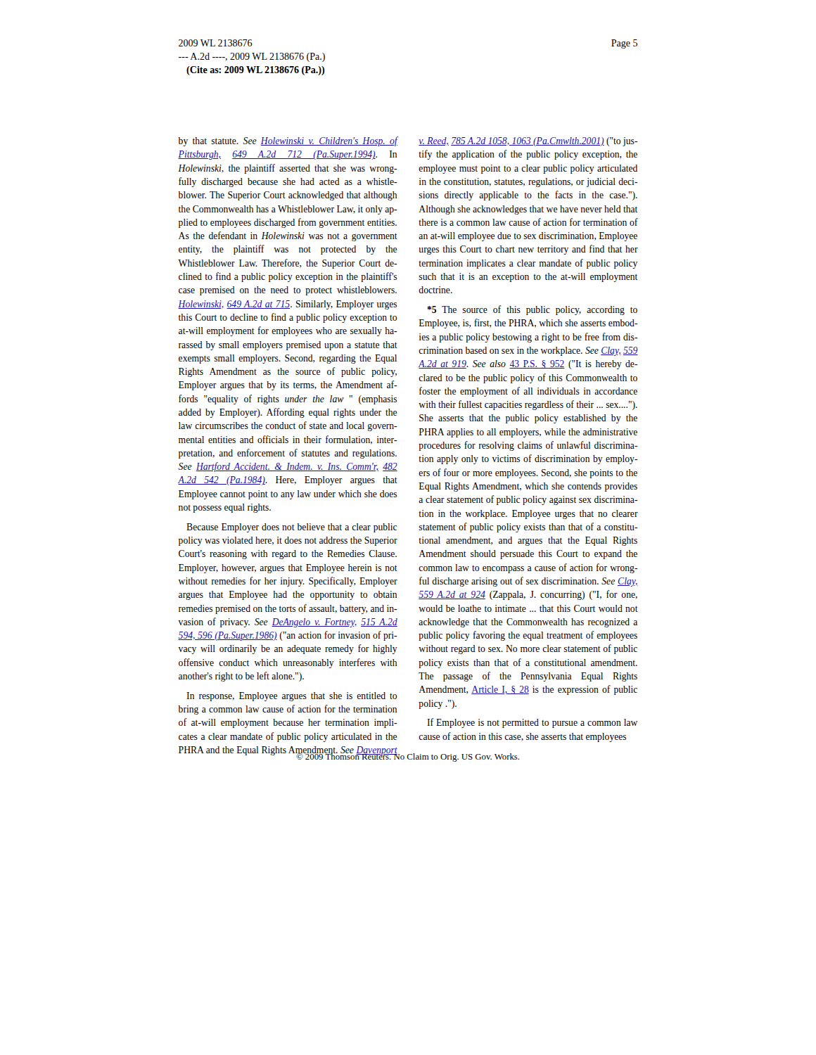2009 WL 2138676
Page 5
--- A.2d ----, 2009 WL 2138676 (Pa.)
(Cite as: 2009 WL 2138676 (Pa.))
by that statute. See Holewinski v. Children's Hosp. of Pittsburgh, 649 A.2d 712 (Pa.Super.1994). In Holewinski, the plaintiff asserted that she was wrongfully discharged because she had acted as a whistleblower. The Superior Court acknowledged that although the Commonwealth has a Whistleblower Law, it only applied to employees discharged from government entities. As the defendant in Holewinski was not a government entity, the plaintiff was not protected by the Whistleblower Law. Therefore, the Superior Court declined to find a public policy exception in the plaintiff's case premised on the need to protect whistleblowers. Holewinski, 649 A.2d at 715. Similarly, Employer urges this Court to decline to find a public policy exception to at-will employment for employees who are sexually harassed by small employers premised upon a statute that exempts small employers. Second, regarding the Equal Rights Amendment as the source of public policy, Employer argues that by its terms, the Amendment affords "equality of rights under the law " (emphasis added by Employer). Affording equal rights under the law circumscribes the conduct of state and local governmental entities and officials in their formulation, interpretation, and enforcement of statutes and regulations. See Hartford Accident. & Indem. v. Ins. Comm'r, 482 A.2d 542 (Pa.1984). Here, Employer argues that Employee cannot point to any law under which she does not possess equal rights.
Because Employer does not believe that a clear public policy was violated here, it does not address the Superior Court's reasoning with regard to the Remedies Clause. Employer, however, argues that Employee herein is not without remedies for her injury. Specifically, Employer argues that Employee had the opportunity to obtain remedies premised on the torts of assault, battery, and invasion of privacy. See DeAngelo v. Fortney, 515 A.2d 594, 596 (Pa.Super.1986) ("an action for invasion of privacy will ordinarily be an adequate remedy for highly offensive conduct which unreasonably interferes with another's right to be left alone.").
In response, Employee argues that she is entitled to bring a common law cause of action for the termination of at-will employment because her termination implicates a clear mandate of public policy articulated in the PHRA and the Equal Rights Amendment. See Davenport v. Reed, 785 A.2d 1058, 1063 (Pa.Cmwlth.2001) ("to justify the application of the public policy exception, the employee must point to a clear public policy articulated in the constitution, statutes, regulations, or judicial decisions directly applicable to the facts in the case."). Although she acknowledges that we have never held that there is a common law cause of action for termination of an at-will employee due to sex discrimination, Employee urges this Court to chart new territory and find that her termination implicates a clear mandate of public policy such that it is an exception to the at-will employment doctrine.
*5 The source of this public policy, according to Employee, is, first, the PHRA, which she asserts embodies a public policy bestowing a right to be free from discrimination based on sex in the workplace. See Clay, 559 A.2d at 919. See also 43 P.S. § 952 ("It is hereby declared to be the public policy of this Commonwealth to foster the employment of all individuals in accordance with their fullest capacities regardless of their ... sex...."). She asserts that the public policy established by the PHRA applies to all employers, while the administrative procedures for resolving claims of unlawful discrimination apply only to victims of discrimination by employers of four or more employees. Second, she points to the Equal Rights Amendment, which she contends provides a clear statement of public policy against sex discrimination in the workplace. Employee urges that no clearer statement of public policy exists than that of a constitutional amendment, and argues that the Equal Rights Amendment should persuade this Court to expand the common law to encompass a cause of action for wrongful discharge arising out of sex discrimination. See Clay, 559 A.2d at 924 (Zappala, J. concurring) ("I, for one, would be loathe to intimate ... that this Court would not acknowledge that the Commonwealth has recognized a public policy favoring the equal treatment of employees without regard to sex. No more clear statement of public policy exists than that of a constitutional amendment. The passage of the Pennsylvania Equal Rights Amendment, Article I, § 28 is the expression of public policy .").
If Employee is not permitted to pursue a common law cause of action in this case, she asserts that employees
© 2009 Thomson Reuters. No Claim to Orig. US Gov. Works.